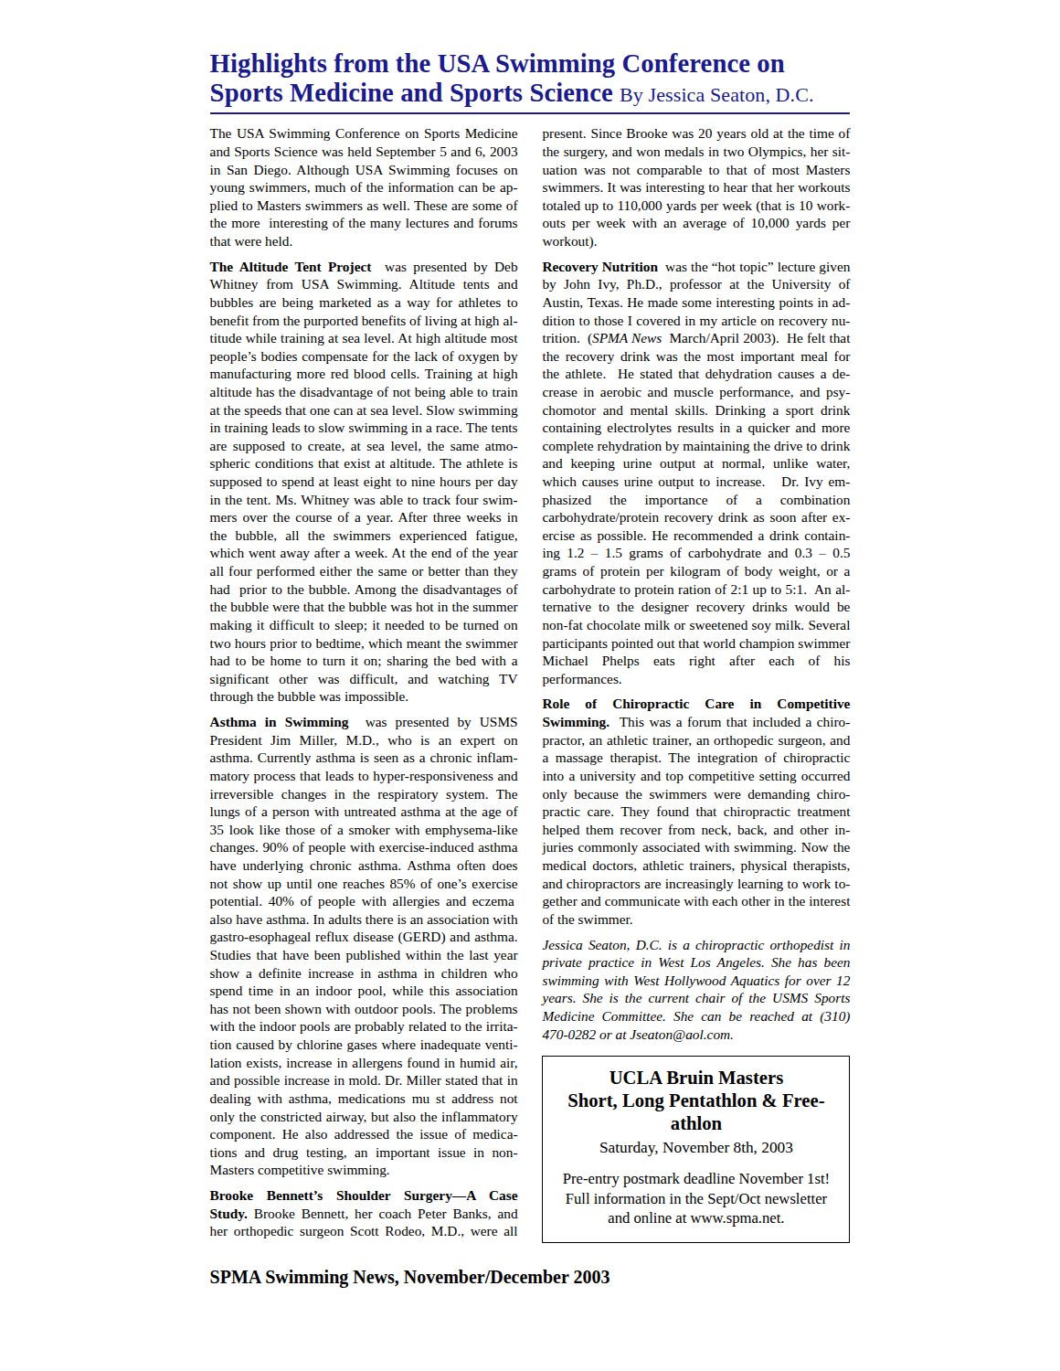Highlights from the USA Swimming Conference on Sports Medicine and Sports Science By Jessica Seaton, D.C.
The USA Swimming Conference on Sports Medicine and Sports Science was held September 5 and 6, 2003 in San Diego. Although USA Swimming focuses on young swimmers, much of the information can be applied to Masters swimmers as well. These are some of the more interesting of the many lectures and forums that were held.
The Altitude Tent Project was presented by Deb Whitney from USA Swimming. Altitude tents and bubbles are being marketed as a way for athletes to benefit from the purported benefits of living at high altitude while training at sea level. At high altitude most people’s bodies compensate for the lack of oxygen by manufacturing more red blood cells. Training at high altitude has the disadvantage of not being able to train at the speeds that one can at sea level. Slow swimming in training leads to slow swimming in a race. The tents are supposed to create, at sea level, the same atmospheric conditions that exist at altitude. The athlete is supposed to spend at least eight to nine hours per day in the tent. Ms. Whitney was able to track four swimmers over the course of a year. After three weeks in the bubble, all the swimmers experienced fatigue, which went away after a week. At the end of the year all four performed either the same or better than they had prior to the bubble. Among the disadvantages of the bubble were that the bubble was hot in the summer making it difficult to sleep; it needed to be turned on two hours prior to bedtime, which meant the swimmer had to be home to turn it on; sharing the bed with a significant other was difficult, and watching TV through the bubble was impossible.
Asthma in Swimming was presented by USMS President Jim Miller, M.D., who is an expert on asthma. Currently asthma is seen as a chronic inflammatory process that leads to hyper-responsiveness and irreversible changes in the respiratory system. The lungs of a person with untreated asthma at the age of 35 look like those of a smoker with emphysema-like changes. 90% of people with exercise-induced asthma have underlying chronic asthma. Asthma often does not show up until one reaches 85% of one’s exercise potential. 40% of people with allergies and eczema also have asthma. In adults there is an association with gastro-esophageal reflux disease (GERD) and asthma. Studies that have been published within the last year show a definite increase in asthma in children who spend time in an indoor pool, while this association has not been shown with outdoor pools. The problems with the indoor pools are probably related to the irritation caused by chlorine gases where inadequate ventilation exists, increase in allergens found in humid air, and possible increase in mold. Dr. Miller stated that in dealing with asthma, medications mu st address not only the constricted airway, but also the inflammatory component. He also addressed the issue of medications and drug testing, an important issue in non-Masters competitive swimming.
Brooke Bennett’s Shoulder Surgery—A Case Study. Brooke Bennett, her coach Peter Banks, and her orthopedic surgeon Scott Rodeo, M.D., were all present. Since Brooke was 20 years old at the time of the surgery, and won medals in two Olympics, her situation was not comparable to that of most Masters swimmers. It was interesting to hear that her workouts totaled up to 110,000 yards per week (that is 10 workouts per week with an average of 10,000 yards per workout).
Recovery Nutrition was the “hot topic” lecture given by John Ivy, Ph.D., professor at the University of Austin, Texas. He made some interesting points in addition to those I covered in my article on recovery nutrition. (SPMA News March/April 2003). He felt that the recovery drink was the most important meal for the athlete. He stated that dehydration causes a decrease in aerobic and muscle performance, and psychomotor and mental skills. Drinking a sport drink containing electrolytes results in a quicker and more complete rehydration by maintaining the drive to drink and keeping urine output at normal, unlike water, which causes urine output to increase. Dr. Ivy emphasized the importance of a combination carbohydrate/protein recovery drink as soon after exercise as possible. He recommended a drink containing 1.2 – 1.5 grams of carbohydrate and 0.3 – 0.5 grams of protein per kilogram of body weight, or a carbohydrate to protein ration of 2:1 up to 5:1. An alternative to the designer recovery drinks would be non-fat chocolate milk or sweetened soy milk. Several participants pointed out that world champion swimmer Michael Phelps eats right after each of his performances.
Role of Chiropractic Care in Competitive Swimming. This was a forum that included a chiropractor, an athletic trainer, an orthopedic surgeon, and a massage therapist. The integration of chiropractic into a university and top competitive setting occurred only because the swimmers were demanding chiropractic care. They found that chiropractic treatment helped them recover from neck, back, and other injuries commonly associated with swimming. Now the medical doctors, athletic trainers, physical therapists, and chiropractors are increasingly learning to work together and communicate with each other in the interest of the swimmer.
Jessica Seaton, D.C. is a chiropractic orthopedist in private practice in West Los Angeles. She has been swimming with West Hollywood Aquatics for over 12 years. She is the current chair of the USMS Sports Medicine Committee. She can be reached at (310) 470-0282 or at Jseaton@aol.com.
UCLA Bruin Masters
Short, Long Pentathlon & Free-athlon
Saturday, November 8th, 2003
Pre-entry postmark deadline November 1st!
Full information in the Sept/Oct newsletter
and online at www.spma.net.
SPMA Swimming News, November/December 2003